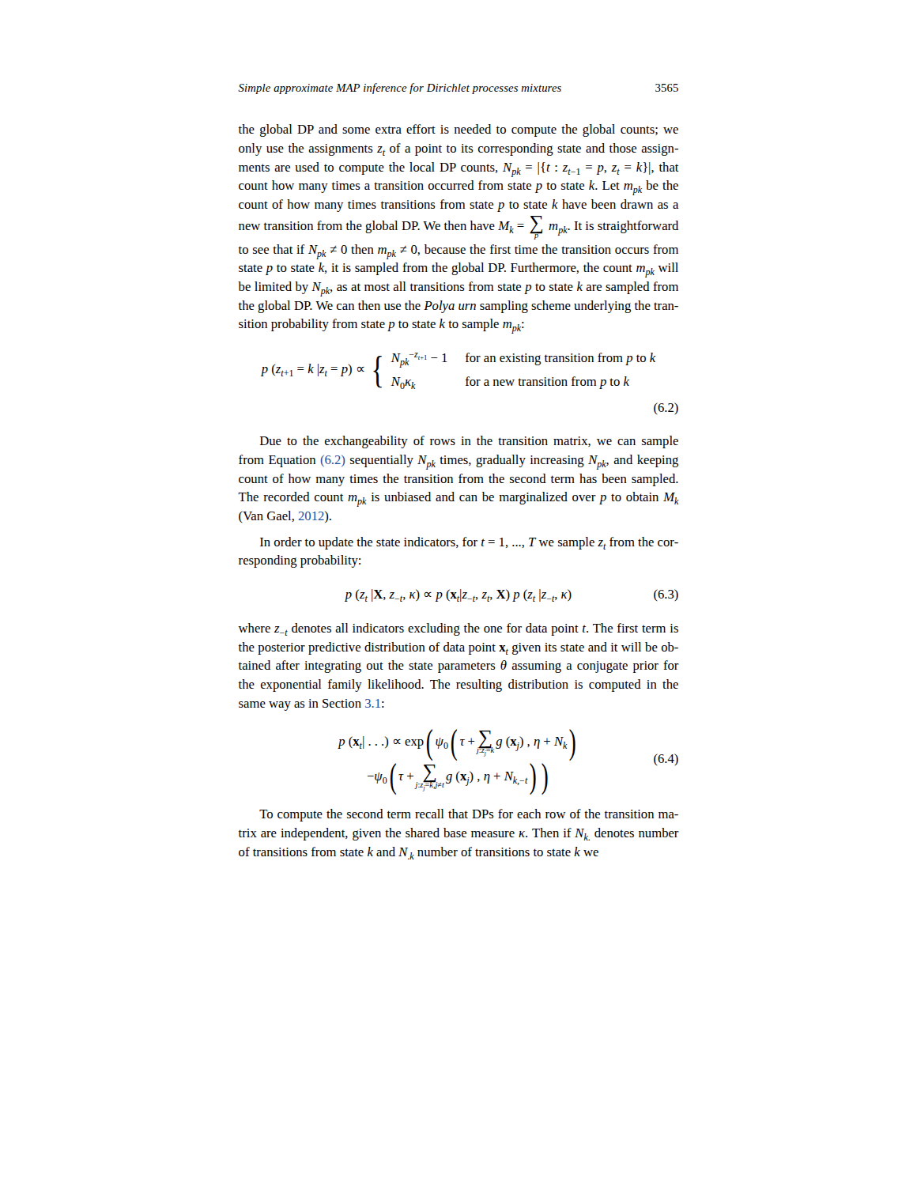Simple approximate MAP inference for Dirichlet processes mixtures 3565
the global DP and some extra effort is needed to compute the global counts; we only use the assignments zt of a point to its corresponding state and those assignments are used to compute the local DP counts, Npk = |{t : zt−1 = p, zt = k}|, that count how many times a transition occurred from state p to state k. Let mpk be the count of how many times transitions from state p to state k have been drawn as a new transition from the global DP. We then have Mk = ∑p mpk. It is straightforward to see that if Npk ≠ 0 then mpk ≠ 0, because the first time the transition occurs from state p to state k, it is sampled from the global DP. Furthermore, the count mpk will be limited by Npk, as at most all transitions from state p to state k are sampled from the global DP. We can then use the Polya urn sampling scheme underlying the transition probability from state p to state k to sample mpk:
p (zt+1 = k |zt = p) ∝ { Npk−zt+1 − 1 for an existing transition from p to k N0κk for a new transition from p to k
(6.2)
Due to the exchangeability of rows in the transition matrix, we can sample from Equation (6.2) sequentially Npk times, gradually increasing Npk, and keeping count of how many times the transition from the second term has been sampled. The recorded count mpk is unbiased and can be marginalized over p to obtain Mk (Van Gael, 2012).
In order to update the state indicators, for t = 1, ..., T we sample zt from the corresponding probability:
p (zt |X, z−t, κ) ∝ p (xt|z−t, zt, X) p (zt |z−t, κ)
(6.3)
where z−t denotes all indicators excluding the one for data point t. The first term is the posterior predictive distribution of data point xt given its state and it will be obtained after integrating out the state parameters θ assuming a conjugate prior for the exponential family likelihood. The resulting distribution is computed in the same way as in Section 3.1:
p (xt| . . .) ∝ exp ( ψ0 ( τ + ∑j:zj=k g (xj) , η + Nk )
−ψ0 ( τ + ∑j:zj=k,j≠t g (xj) , η + Nk,−t ) )
(6.4)
To compute the second term recall that DPs for each row of the transition matrix are independent, given the shared base measure κ. Then if Nk. denotes number of transitions from state k and N.k number of transitions to state k we